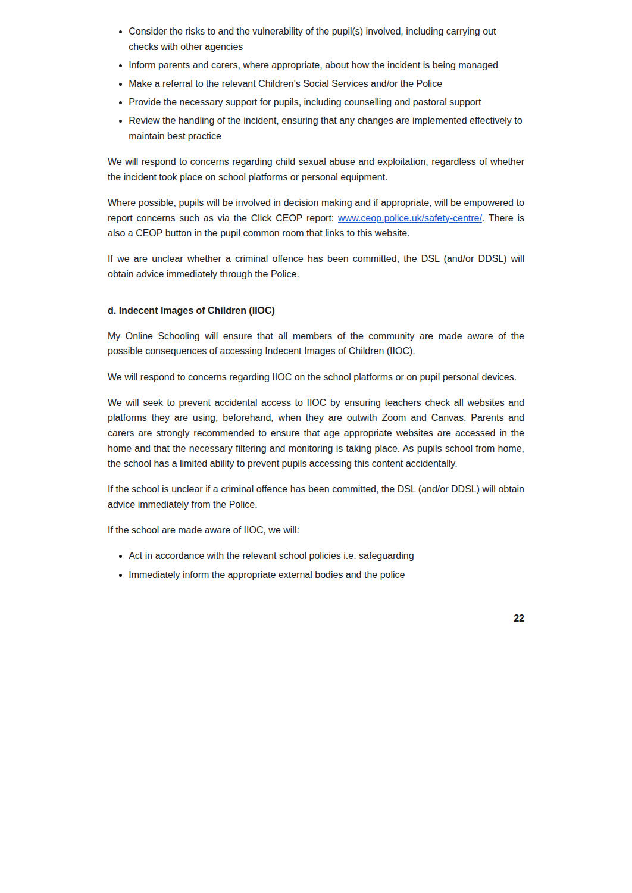Consider the risks to and the vulnerability of the pupil(s) involved, including carrying out checks with other agencies
Inform parents and carers, where appropriate, about how the incident is being managed
Make a referral to the relevant Children's Social Services and/or the Police
Provide the necessary support for pupils, including counselling and pastoral support
Review the handling of the incident, ensuring that any changes are implemented effectively to maintain best practice
We will respond to concerns regarding child sexual abuse and exploitation, regardless of whether the incident took place on school platforms or personal equipment.
Where possible, pupils will be involved in decision making and if appropriate, will be empowered to report concerns such as via the Click CEOP report: www.ceop.police.uk/safety-centre/. There is also a CEOP button in the pupil common room that links to this website.
If we are unclear whether a criminal offence has been committed, the DSL (and/or DDSL) will obtain advice immediately through the Police.
d. Indecent Images of Children (IIOC)
My Online Schooling will ensure that all members of the community are made aware of the possible consequences of accessing Indecent Images of Children (IIOC).
We will respond to concerns regarding IIOC on the school platforms or on pupil personal devices.
We will seek to prevent accidental access to IIOC by ensuring teachers check all websites and platforms they are using, beforehand, when they are outwith Zoom and Canvas. Parents and carers are strongly recommended to ensure that age appropriate websites are accessed in the home and that the necessary filtering and monitoring is taking place. As pupils school from home, the school has a limited ability to prevent pupils accessing this content accidentally.
If the school is unclear if a criminal offence has been committed, the DSL (and/or DDSL) will obtain advice immediately from the Police.
If the school are made aware of IIOC, we will:
Act in accordance with the relevant school policies i.e. safeguarding
Immediately inform the appropriate external bodies and the police
22